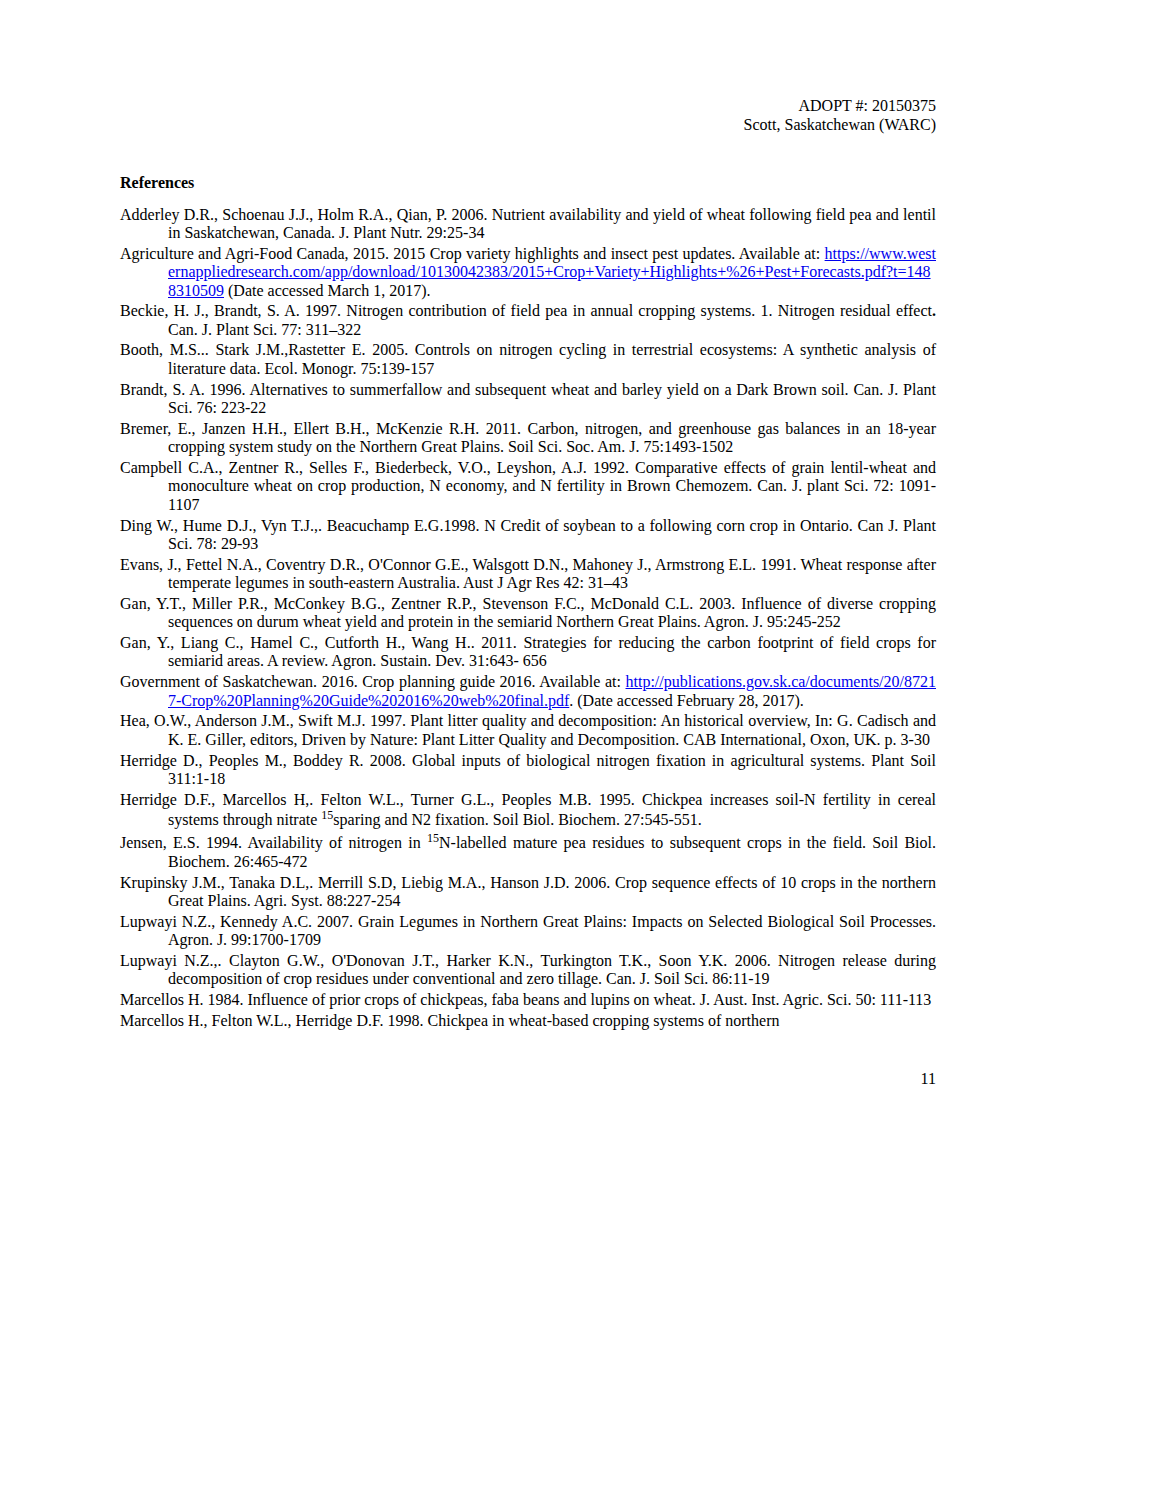ADOPT #: 20150375
Scott, Saskatchewan (WARC)
References
Adderley D.R., Schoenau J.J., Holm R.A., Qian, P. 2006. Nutrient availability and yield of wheat following field pea and lentil in Saskatchewan, Canada. J. Plant Nutr. 29:25-34
Agriculture and Agri-Food Canada, 2015. 2015 Crop variety highlights and insect pest updates. Available at: https://www.westernappliedresearch.com/app/download/10130042383/2015+Crop+Variety+Highlights+%26+Pest+Forecasts.pdf?t=1488310509 (Date accessed March 1, 2017).
Beckie, H. J., Brandt, S. A. 1997. Nitrogen contribution of field pea in annual cropping systems. 1. Nitrogen residual effect. Can. J. Plant Sci. 77: 311–322
Booth, M.S... Stark J.M.,Rastetter E. 2005. Controls on nitrogen cycling in terrestrial ecosystems: A synthetic analysis of literature data. Ecol. Monogr. 75:139-157
Brandt, S. A. 1996. Alternatives to summerfallow and subsequent wheat and barley yield on a Dark Brown soil. Can. J. Plant Sci. 76: 223-22
Bremer, E., Janzen H.H., Ellert B.H., McKenzie R.H. 2011. Carbon, nitrogen, and greenhouse gas balances in an 18-year cropping system study on the Northern Great Plains. Soil Sci. Soc. Am. J. 75:1493-1502
Campbell C.A., Zentner R., Selles F., Biederbeck, V.O., Leyshon, A.J. 1992. Comparative effects of grain lentil-wheat and monoculture wheat on crop production, N economy, and N fertility in Brown Chemozem. Can. J. plant Sci. 72: 1091-1107
Ding W., Hume D.J., Vyn T.J.,. Beacuchamp E.G.1998. N Credit of soybean to a following corn crop in Ontario. Can J. Plant Sci. 78: 29-93
Evans, J., Fettel N.A., Coventry D.R., O'Connor G.E., Walsgott D.N., Mahoney J., Armstrong E.L. 1991. Wheat response after temperate legumes in south-eastern Australia. Aust J Agr Res 42: 31–43
Gan, Y.T., Miller P.R., McConkey B.G., Zentner R.P., Stevenson F.C., McDonald C.L. 2003. Influence of diverse cropping sequences on durum wheat yield and protein in the semiarid Northern Great Plains. Agron. J. 95:245-252
Gan, Y., Liang C., Hamel C., Cutforth H., Wang H.. 2011. Strategies for reducing the carbon footprint of field crops for semiarid areas. A review. Agron. Sustain. Dev. 31:643- 656
Government of Saskatchewan. 2016. Crop planning guide 2016. Available at: http://publications.gov.sk.ca/documents/20/87217-Crop%20Planning%20Guide%202016%20web%20final.pdf. (Date accessed February 28, 2017).
Hea, O.W., Anderson J.M., Swift M.J. 1997. Plant litter quality and decomposition: An historical overview, In: G. Cadisch and K. E. Giller, editors, Driven by Nature: Plant Litter Quality and Decomposition. CAB International, Oxon, UK. p. 3-30
Herridge D., Peoples M., Boddey R. 2008. Global inputs of biological nitrogen fixation in agricultural systems. Plant Soil 311:1-18
Herridge D.F., Marcellos H,. Felton W.L., Turner G.L., Peoples M.B. 1995. Chickpea increases soil-N fertility in cereal systems through nitrate 15sparing and N2 fixation. Soil Biol. Biochem. 27:545-551.
Jensen, E.S. 1994. Availability of nitrogen in 15N-labelled mature pea residues to subsequent crops in the field. Soil Biol. Biochem. 26:465-472
Krupinsky J.M., Tanaka D.L,. Merrill S.D, Liebig M.A., Hanson J.D. 2006. Crop sequence effects of 10 crops in the northern Great Plains. Agri. Syst. 88:227-254
Lupwayi N.Z., Kennedy A.C. 2007. Grain Legumes in Northern Great Plains: Impacts on Selected Biological Soil Processes. Agron. J. 99:1700-1709
Lupwayi N.Z.,. Clayton G.W., O'Donovan J.T., Harker K.N., Turkington T.K., Soon Y.K. 2006. Nitrogen release during decomposition of crop residues under conventional and zero tillage. Can. J. Soil Sci. 86:11-19
Marcellos H. 1984. Influence of prior crops of chickpeas, faba beans and lupins on wheat. J. Aust. Inst. Agric. Sci. 50: 111-113
Marcellos H., Felton W.L., Herridge D.F. 1998. Chickpea in wheat-based cropping systems of northern
11